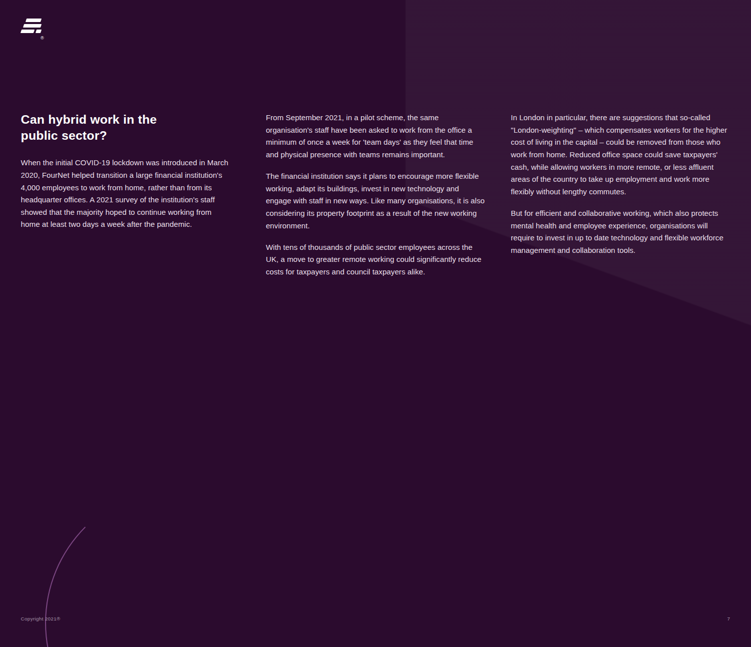®
Can hybrid work in the
public sector?
When the initial COVID-19 lockdown was introduced in March 2020, FourNet helped transition a large financial institution's 4,000 employees to work from home, rather than from its headquarter offices. A 2021 survey of the institution's staff showed that the majority hoped to continue working from home at least two days a week after the pandemic.
From September 2021, in a pilot scheme, the same organisation's staff have been asked to work from the office a minimum of once a week for 'team days' as they feel that time and physical presence with teams remains important.
The financial institution says it plans to encourage more flexible working, adapt its buildings, invest in new technology and engage with staff in new ways. Like many organisations, it is also considering its property footprint as a result of the new working environment.
With tens of thousands of public sector employees across the UK, a move to greater remote working could significantly reduce costs for taxpayers and council taxpayers alike.
In London in particular, there are suggestions that so-called "London-weighting" – which compensates workers for the higher cost of living in the capital – could be removed from those who work from home. Reduced office space could save taxpayers' cash, while allowing workers in more remote, or less affluent areas of the country to take up employment and work more flexibly without lengthy commutes.
But for efficient and collaborative working, which also protects mental health and employee experience, organisations will require to invest in up to date technology and flexible workforce management and collaboration tools.
Copyright 2021®
7